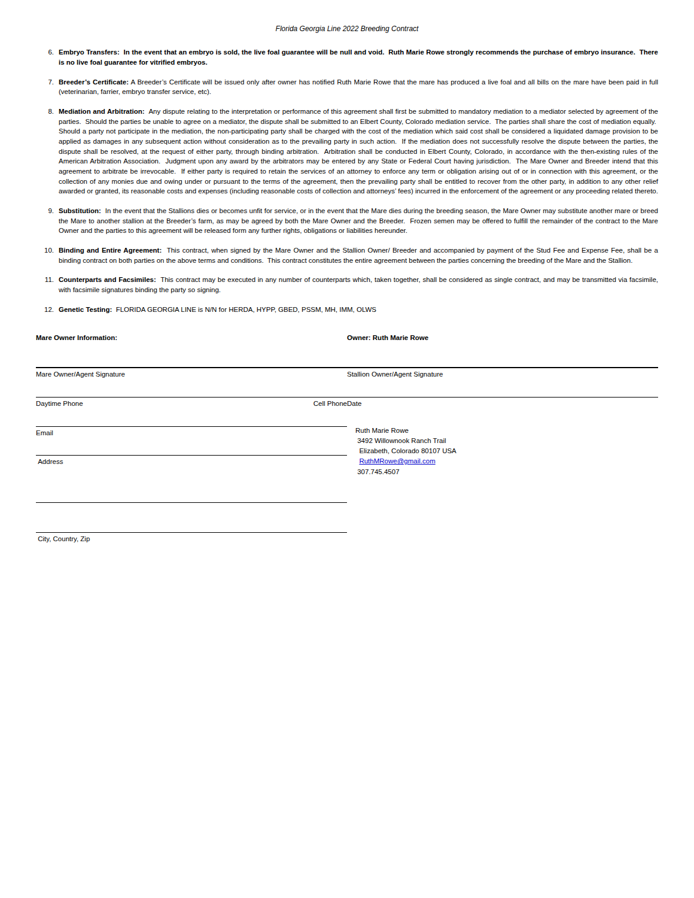Florida Georgia Line 2022 Breeding Contract
6. Embryo Transfers: In the event that an embryo is sold, the live foal guarantee will be null and void. Ruth Marie Rowe strongly recommends the purchase of embryo insurance. There is no live foal guarantee for vitrified embryos.
7. Breeder’s Certificate: A Breeder’s Certificate will be issued only after owner has notified Ruth Marie Rowe that the mare has produced a live foal and all bills on the mare have been paid in full (veterinarian, farrier, embryo transfer service, etc).
8. Mediation and Arbitration: Any dispute relating to the interpretation or performance of this agreement shall first be submitted to mandatory mediation to a mediator selected by agreement of the parties. Should the parties be unable to agree on a mediator, the dispute shall be submitted to an Elbert County, Colorado mediation service. The parties shall share the cost of mediation equally. Should a party not participate in the mediation, the non-participating party shall be charged with the cost of the mediation which said cost shall be considered a liquidated damage provision to be applied as damages in any subsequent action without consideration as to the prevailing party in such action. If the mediation does not successfully resolve the dispute between the parties, the dispute shall be resolved, at the request of either party, through binding arbitration. Arbitration shall be conducted in Elbert County, Colorado, in accordance with the then-existing rules of the American Arbitration Association. Judgment upon any award by the arbitrators may be entered by any State or Federal Court having jurisdiction. The Mare Owner and Breeder intend that this agreement to arbitrate be irrevocable. If either party is required to retain the services of an attorney to enforce any term or obligation arising out of or in connection with this agreement, or the collection of any monies due and owing under or pursuant to the terms of the agreement, then the prevailing party shall be entitled to recover from the other party, in addition to any other relief awarded or granted, its reasonable costs and expenses (including reasonable costs of collection and attorneys’ fees) incurred in the enforcement of the agreement or any proceeding related thereto.
9. Substitution: In the event that the Stallions dies or becomes unfit for service, or in the event that the Mare dies during the breeding season, the Mare Owner may substitute another mare or breed the Mare to another stallion at the Breeder’s farm, as may be agreed by both the Mare Owner and the Breeder. Frozen semen may be offered to fulfill the remainder of the contract to the Mare Owner and the parties to this agreement will be released form any further rights, obligations or liabilities hereunder.
10. Binding and Entire Agreement: This contract, when signed by the Mare Owner and the Stallion Owner/ Breeder and accompanied by payment of the Stud Fee and Expense Fee, shall be a binding contract on both parties on the above terms and conditions. This contract constitutes the entire agreement between the parties concerning the breeding of the Mare and the Stallion.
11. Counterparts and Facsimiles: This contract may be executed in any number of counterparts which, taken together, shall be considered as single contract, and may be transmitted via facsimile, with facsimile signatures binding the party so signing.
12. Genetic Testing: FLORIDA GEORGIA LINE is N/N for HERDA, HYPP, GBED, PSSM, MH, IMM, OLWS
| Mare Owner Information: Mare Owner/Agent Signature Daytime Phone Cell Phone Email Address City, Country, Zip | Owner: Ruth Marie Rowe Stallion Owner/Agent Signature Date Ruth Marie Rowe 3492 Willownook Ranch Trail Elizabeth, Colorado 80107 USA RuthMRowe@gmail.com 307.745.4507 |